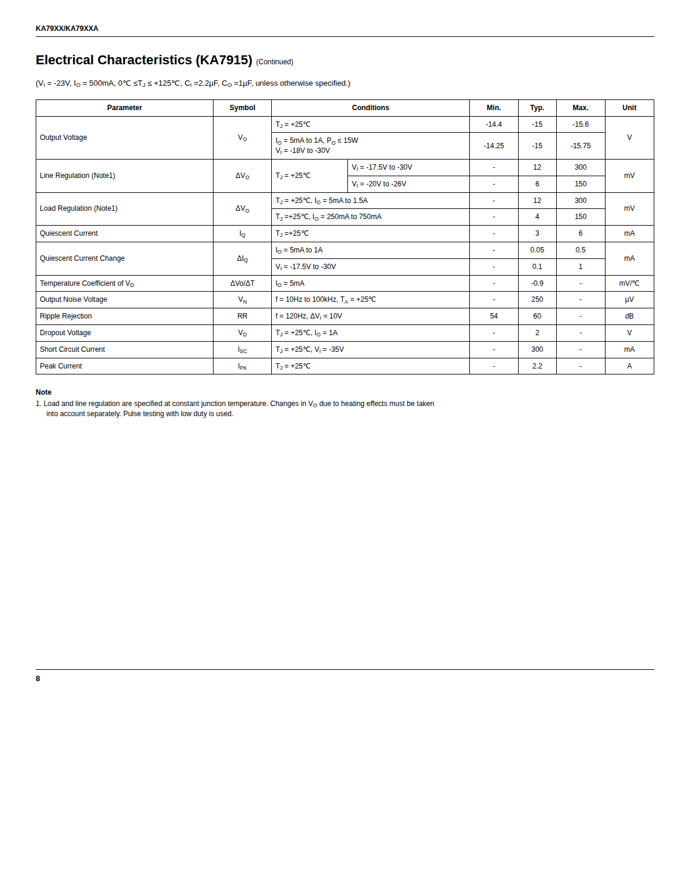KA79XX/KA79XXA
Electrical Characteristics (KA7915) (Continued)
(VI = -23V, IO = 500mA, 0℃ ≤TJ ≤ +125℃, CI =2.2µF, CO =1µF, unless otherwise specified.)
| Parameter | Symbol | Conditions | Min. | Typ. | Max. | Unit |
| --- | --- | --- | --- | --- | --- | --- |
| Output Voltage | V O | T J = +25℃ | -14.4 | -15 | -15.6 | V |
| I O = 5mA to 1A, P O ≤ 15W V I = -18V to -30V | -14.25 | -15 | -15.75 |
| Line Regulation (Note1) | ΔV O | T J = +25℃ | V I = -17.5V to -30V | - | 12 | 300 | mV |
| V I = -20V to -26V | - | 6 | 150 |
| Load Regulation (Note1) | ΔV O | T J = +25℃, I O = 5mA to 1.5A | - | 12 | 300 | mV |
| T J =+25℃, I O = 250mA to 750mA | - | 4 | 150 |
| Quiescent Current | I Q | T J =+25℃ | - | 3 | 6 | mA |
| Quiescent Current Change | ΔI Q | I O = 5mA to 1A | - | 0.05 | 0.5 | mA |
| V I = -17.5V to -30V | - | 0.1 | 1 |
| Temperature Coefficient of V D | ΔVo/ΔT | I O = 5mA | - | -0.9 | - | mV/℃ |
| Output Noise Voltage | V N | f = 10Hz to 100kHz, T A = +25℃ | - | 250 | - | µV |
| Ripple Rejection | RR | f = 120Hz, ΔV I = 10V | 54 | 60 | - | dB |
| Dropout Voltage | V D | T J = +25℃, I O = 1A | - | 2 | - | V |
| Short Circuit Current | I SC | T J = +25℃, V I = -35V | - | 300 | - | mA |
| Peak Current | I PK | T J = +25℃ | - | 2.2 | - | A |
Note
1. Load and line regulation are specified at constant junction temperature. Changes in VO due to heating effects must be taken into account separately. Pulse testing with low duty is used.
8